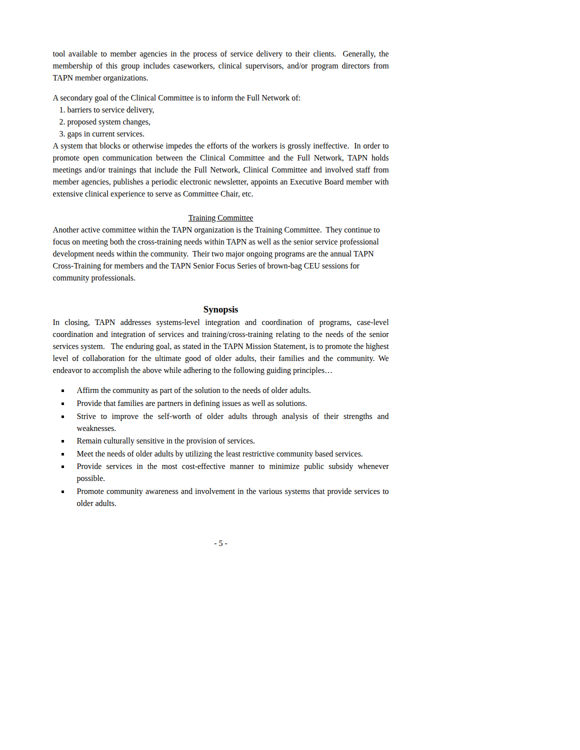tool available to member agencies in the process of service delivery to their clients. Generally, the membership of this group includes caseworkers, clinical supervisors, and/or program directors from TAPN member organizations.
A secondary goal of the Clinical Committee is to inform the Full Network of:
barriers to service delivery,
proposed system changes,
gaps in current services.
A system that blocks or otherwise impedes the efforts of the workers is grossly ineffective. In order to promote open communication between the Clinical Committee and the Full Network, TAPN holds meetings and/or trainings that include the Full Network, Clinical Committee and involved staff from member agencies, publishes a periodic electronic newsletter, appoints an Executive Board member with extensive clinical experience to serve as Committee Chair, etc.
Training Committee
Another active committee within the TAPN organization is the Training Committee. They continue to focus on meeting both the cross-training needs within TAPN as well as the senior service professional development needs within the community. Their two major ongoing programs are the annual TAPN Cross-Training for members and the TAPN Senior Focus Series of brown-bag CEU sessions for community professionals.
Synopsis
In closing, TAPN addresses systems-level integration and coordination of programs, case-level coordination and integration of services and training/cross-training relating to the needs of the senior services system. The enduring goal, as stated in the TAPN Mission Statement, is to promote the highest level of collaboration for the ultimate good of older adults, their families and the community. We endeavor to accomplish the above while adhering to the following guiding principles…
Affirm the community as part of the solution to the needs of older adults.
Provide that families are partners in defining issues as well as solutions.
Strive to improve the self-worth of older adults through analysis of their strengths and weaknesses.
Remain culturally sensitive in the provision of services.
Meet the needs of older adults by utilizing the least restrictive community based services.
Provide services in the most cost-effective manner to minimize public subsidy whenever possible.
Promote community awareness and involvement in the various systems that provide services to older adults.
- 5 -